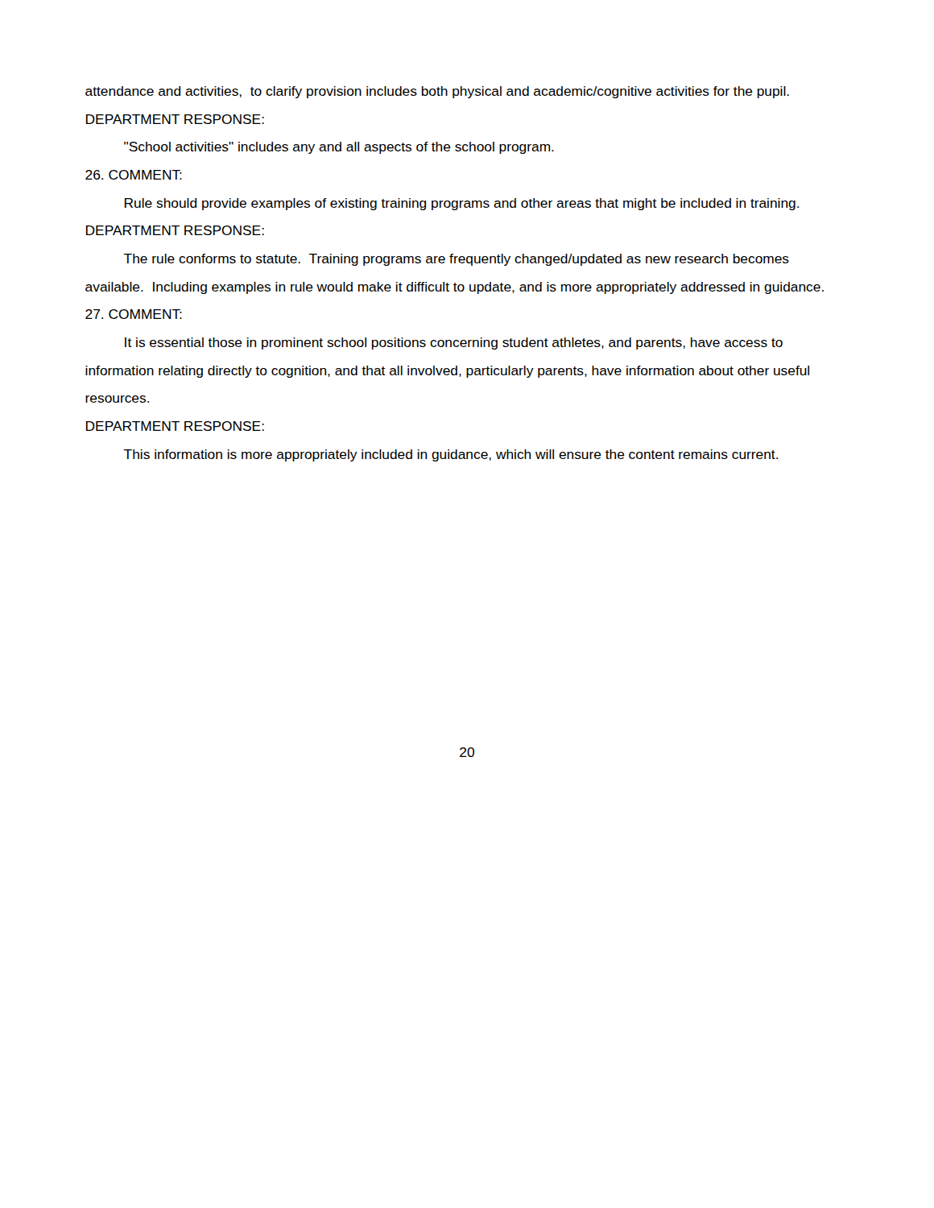attendance and activities, to clarify provision includes both physical and academic/cognitive activities for the pupil.
DEPARTMENT RESPONSE:
"School activities" includes any and all aspects of the school program.
26. COMMENT:
Rule should provide examples of existing training programs and other areas that might be included in training.
DEPARTMENT RESPONSE:
The rule conforms to statute. Training programs are frequently changed/updated as new research becomes available. Including examples in rule would make it difficult to update, and is more appropriately addressed in guidance.
27. COMMENT:
It is essential those in prominent school positions concerning student athletes, and parents, have access to information relating directly to cognition, and that all involved, particularly parents, have information about other useful resources.
DEPARTMENT RESPONSE:
This information is more appropriately included in guidance, which will ensure the content remains current.
20